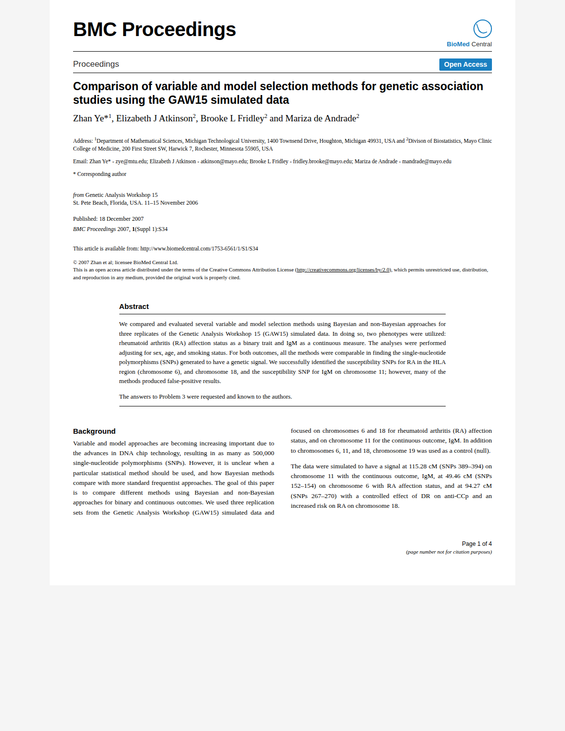BMC Proceedings
BioMed Central
Proceedings Open Access
Comparison of variable and model selection methods for genetic association studies using the GAW15 simulated data
Zhan Ye*1, Elizabeth J Atkinson2, Brooke L Fridley2 and Mariza de Andrade2
Address: 1Department of Mathematical Sciences, Michigan Technological University, 1400 Townsend Drive, Houghton, Michigan 49931, USA and 2Divison of Biostatistics, Mayo Clinic College of Medicine, 200 First Street SW, Harwick 7, Rochester, Minnesota 55905, USA
Email: Zhan Ye* - zye@mtu.edu; Elizabeth J Atkinson - atkinson@mayo.edu; Brooke L Fridley - fridley.brooke@mayo.edu; Mariza de Andrade - mandrade@mayo.edu
* Corresponding author
from Genetic Analysis Workshop 15
St. Pete Beach, Florida, USA. 11–15 November 2006
Published: 18 December 2007
BMC Proceedings 2007, 1(Suppl 1):S34
This article is available from: http://www.biomedcentral.com/1753-6561/1/S1/S34
© 2007 Zhan et al; licensee BioMed Central Ltd.
This is an open access article distributed under the terms of the Creative Commons Attribution License (http://creativecommons.org/licenses/by/2.0), which permits unrestricted use, distribution, and reproduction in any medium, provided the original work is properly cited.
Abstract
We compared and evaluated several variable and model selection methods using Bayesian and non-Bayesian approaches for three replicates of the Genetic Analysis Workshop 15 (GAW15) simulated data. In doing so, two phenotypes were utilized: rheumatoid arthritis (RA) affection status as a binary trait and IgM as a continuous measure. The analyses were performed adjusting for sex, age, and smoking status. For both outcomes, all the methods were comparable in finding the single-nucleotide polymorphisms (SNPs) generated to have a genetic signal. We successfully identified the susceptibility SNPs for RA in the HLA region (chromosome 6), and chromosome 18, and the susceptibility SNP for IgM on chromosome 11; however, many of the methods produced false-positive results.
The answers to Problem 3 were requested and known to the authors.
Background
Variable and model approaches are becoming increasing important due to the advances in DNA chip technology, resulting in as many as 500,000 single-nucleotide polymorphisms (SNPs). However, it is unclear when a particular statistical method should be used, and how Bayesian methods compare with more standard frequentist approaches. The goal of this paper is to compare different methods using Bayesian and non-Bayesian approaches for binary and continuous outcomes. We used three replication sets from the Genetic Analysis Workshop (GAW15) simulated data and focused on chromosomes 6 and 18 for rheumatoid arthritis (RA) affection status, and on chromosome 11 for the continuous outcome, IgM. In addition to chromosomes 6, 11, and 18, chromosome 19 was used as a control (null).
The data were simulated to have a signal at 115.28 cM (SNPs 389–394) on chromosome 11 with the continuous outcome, IgM, at 49.46 cM (SNPs 152–154) on chromosome 6 with RA affection status, and at 94.27 cM (SNPs 267–270) with a controlled effect of DR on anti-CCp and an increased risk on RA on chromosome 18.
Page 1 of 4
(page number not for citation purposes)